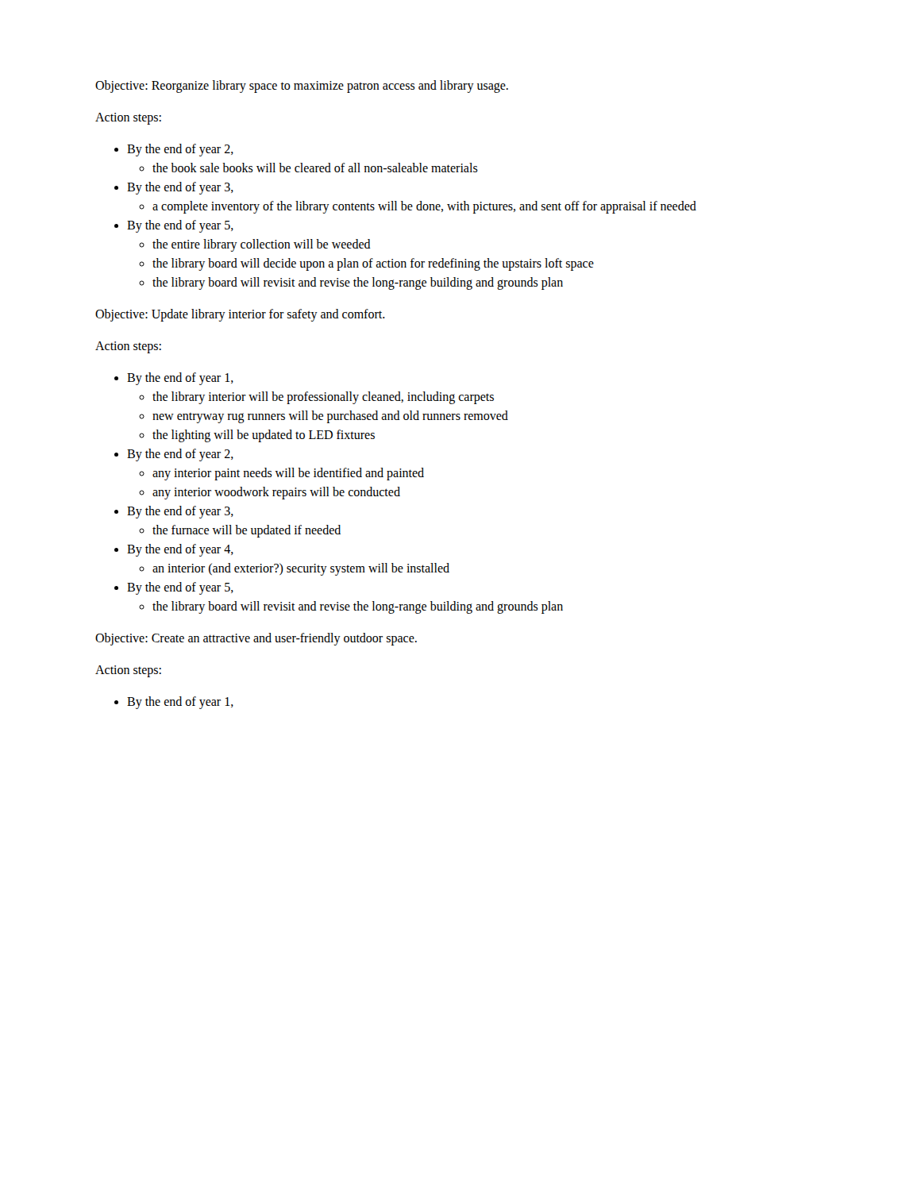Objective: Reorganize library space to maximize patron access and library usage.
Action steps:
By the end of year 2,
the book sale books will be cleared of all non-saleable materials
By the end of year 3,
a complete inventory of the library contents will be done, with pictures, and sent off for appraisal if needed
By the end of year 5,
the entire library collection will be weeded
the library board will decide upon a plan of action for redefining the upstairs loft space
the library board will revisit and revise the long-range building and grounds plan
Objective: Update library interior for safety and comfort.
Action steps:
By the end of year 1,
the library interior will be professionally cleaned, including carpets
new entryway rug runners will be purchased and old runners removed
the lighting will be updated to LED fixtures
By the end of year 2,
any interior paint needs will be identified and painted
any interior woodwork repairs will be conducted
By the end of year 3,
the furnace will be updated if needed
By the end of year 4,
an interior (and exterior?) security system will be installed
By the end of year 5,
the library board will revisit and revise the long-range building and grounds plan
Objective: Create an attractive and user-friendly outdoor space.
Action steps:
By the end of year 1,